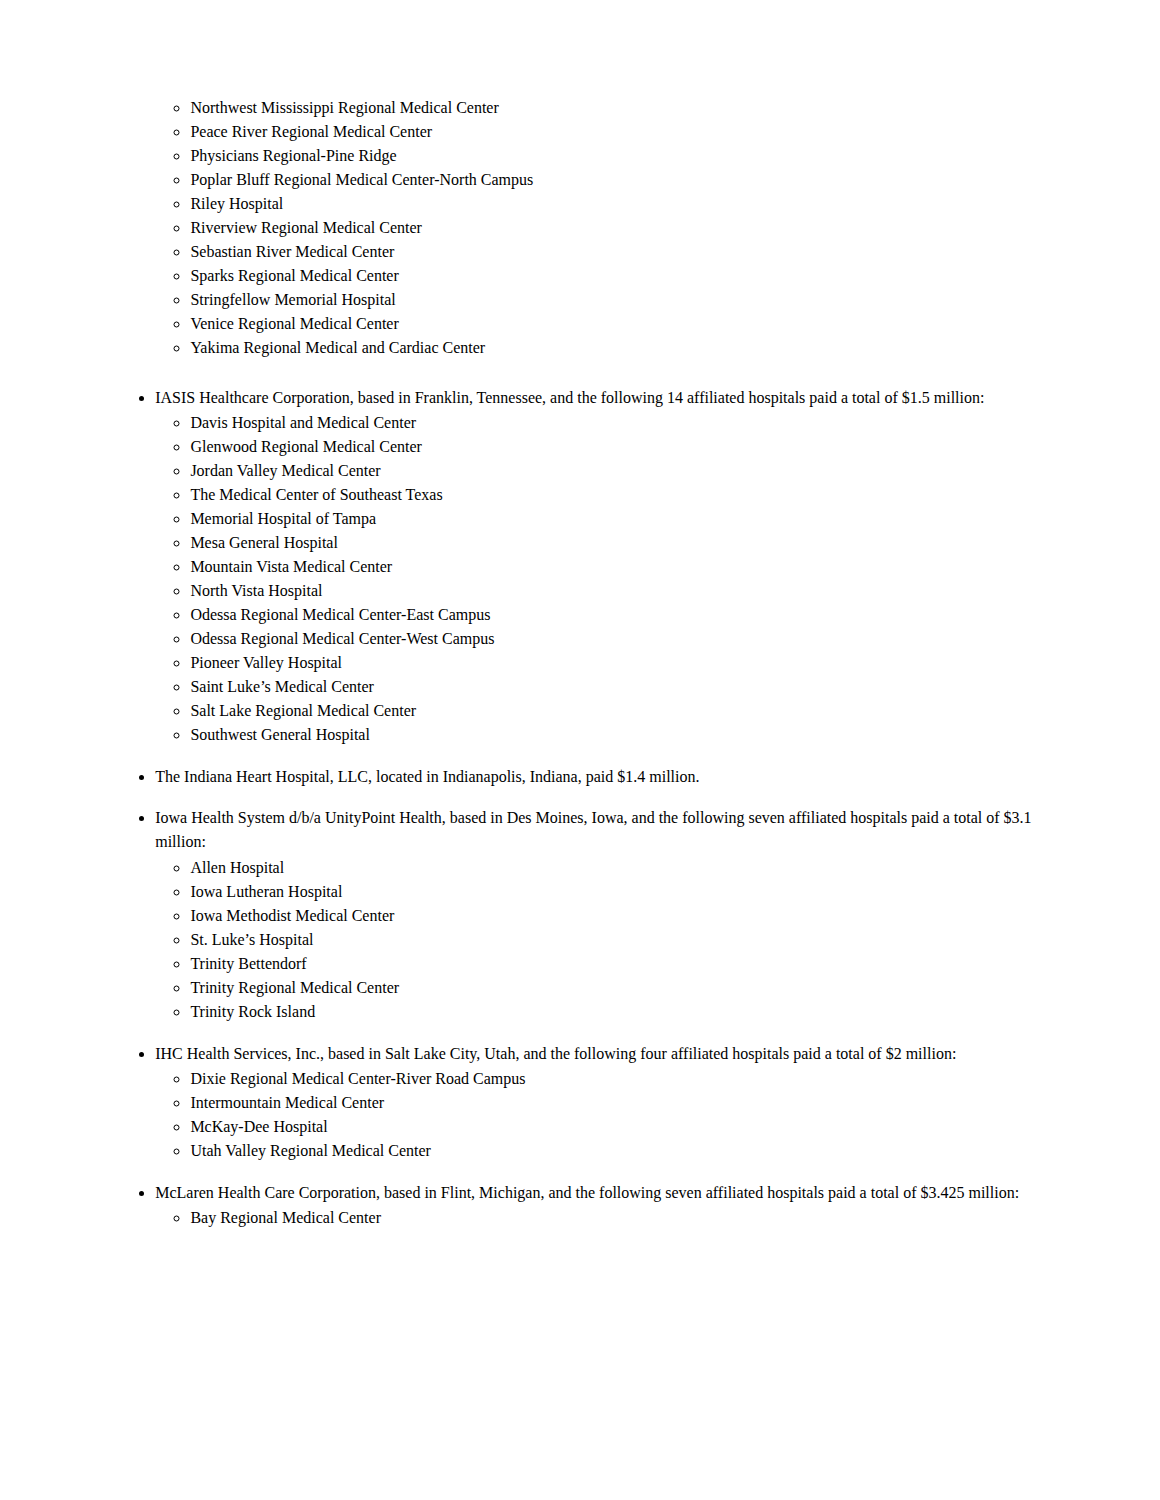Northwest Mississippi Regional Medical Center
Peace River Regional Medical Center
Physicians Regional-Pine Ridge
Poplar Bluff Regional Medical Center-North Campus
Riley Hospital
Riverview Regional Medical Center
Sebastian River Medical Center
Sparks Regional Medical Center
Stringfellow Memorial Hospital
Venice Regional Medical Center
Yakima Regional Medical and Cardiac Center
IASIS Healthcare Corporation, based in Franklin, Tennessee, and the following 14 affiliated hospitals paid a total of $1.5 million:
Davis Hospital and Medical Center
Glenwood Regional Medical Center
Jordan Valley Medical Center
The Medical Center of Southeast Texas
Memorial Hospital of Tampa
Mesa General Hospital
Mountain Vista Medical Center
North Vista Hospital
Odessa Regional Medical Center-East Campus
Odessa Regional Medical Center-West Campus
Pioneer Valley Hospital
Saint Luke’s Medical Center
Salt Lake Regional Medical Center
Southwest General Hospital
The Indiana Heart Hospital, LLC, located in Indianapolis, Indiana, paid $1.4 million.
Iowa Health System d/b/a UnityPoint Health, based in Des Moines, Iowa, and the following seven affiliated hospitals paid a total of $3.1 million:
Allen Hospital
Iowa Lutheran Hospital
Iowa Methodist Medical Center
St. Luke’s Hospital
Trinity Bettendorf
Trinity Regional Medical Center
Trinity Rock Island
IHC Health Services, Inc., based in Salt Lake City, Utah, and the following four affiliated hospitals paid a total of $2 million:
Dixie Regional Medical Center-River Road Campus
Intermountain Medical Center
McKay-Dee Hospital
Utah Valley Regional Medical Center
McLaren Health Care Corporation, based in Flint, Michigan, and the following seven affiliated hospitals paid a total of $3.425 million:
Bay Regional Medical Center